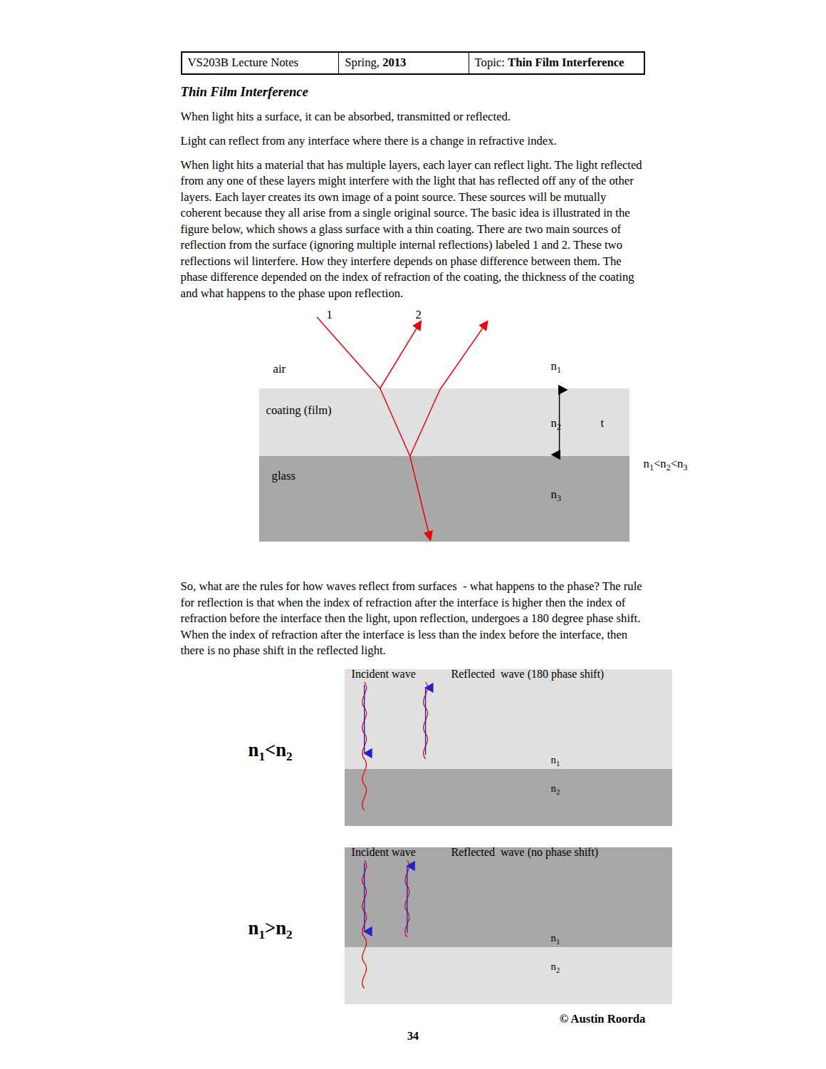| VS203B Lecture Notes | Spring, 2013 | Topic: Thin Film Interference |
Thin Film Interference
When light hits a surface, it can be absorbed, transmitted or reflected.
Light can reflect from any interface where there is a change in refractive index.
When light hits a material that has multiple layers, each layer can reflect light. The light reflected from any one of these layers might interfere with the light that has reflected off any of the other layers. Each layer creates its own image of a point source. These sources will be mutually coherent because they all arise from a single original source. The basic idea is illustrated in the figure below, which shows a glass surface with a thin coating. There are two main sources of reflection from the surface (ignoring multiple internal reflections) labeled 1 and 2. These two reflections wil linterfere. How they interfere depends on phase difference between them. The phase difference depended on the index of refraction of the coating, the thickness of the coating and what happens to the phase upon reflection.
1
2
air
coating (film)
glass
n1
n2
n3
t
n1<n2<n3
So, what are the rules for how waves reflect from surfaces - what happens to the phase? The rule for reflection is that when the index of refraction after the interface is higher then the index of refraction before the interface then the light, upon reflection, undergoes a 180 degree phase shift. When the index of refraction after the interface is less than the index before the interface, then there is no phase shift in the reflected light.
Incident wave
Reflected wave (180 phase shift)
n1<n2
n1
n2
Incident wave
Reflected wave (no phase shift)
n1>n2
n1
n2
© Austin Roorda
34